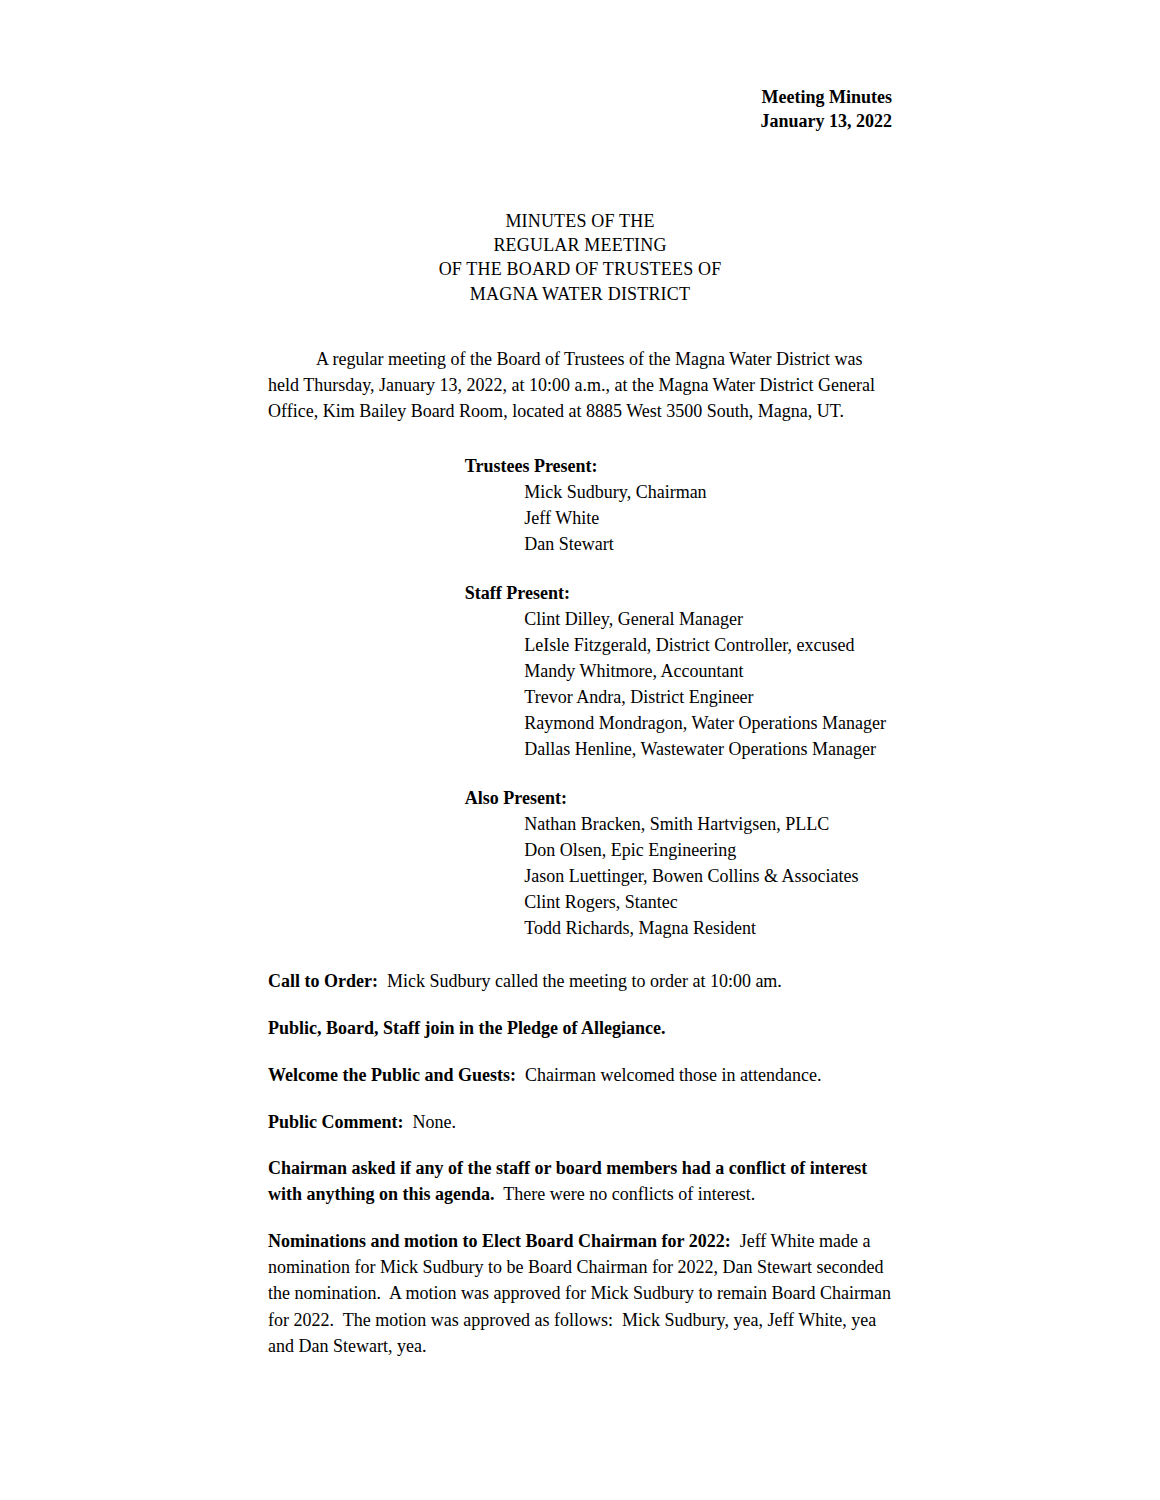Meeting Minutes
January 13, 2022
MINUTES OF THE
REGULAR MEETING
OF THE BOARD OF TRUSTEES OF
MAGNA WATER DISTRICT
A regular meeting of the Board of Trustees of the Magna Water District was held Thursday, January 13, 2022, at 10:00 a.m., at the Magna Water District General Office, Kim Bailey Board Room, located at 8885 West 3500 South, Magna, UT.
Trustees Present:
Mick Sudbury, Chairman
Jeff White
Dan Stewart
Staff Present:
Clint Dilley, General Manager
LeIsle Fitzgerald, District Controller, excused
Mandy Whitmore, Accountant
Trevor Andra, District Engineer
Raymond Mondragon, Water Operations Manager
Dallas Henline, Wastewater Operations Manager
Also Present:
Nathan Bracken, Smith Hartvigsen, PLLC
Don Olsen, Epic Engineering
Jason Luettinger, Bowen Collins & Associates
Clint Rogers, Stantec
Todd Richards, Magna Resident
Call to Order: Mick Sudbury called the meeting to order at 10:00 am.
Public, Board, Staff join in the Pledge of Allegiance.
Welcome the Public and Guests: Chairman welcomed those in attendance.
Public Comment: None.
Chairman asked if any of the staff or board members had a conflict of interest with anything on this agenda. There were no conflicts of interest.
Nominations and motion to Elect Board Chairman for 2022: Jeff White made a nomination for Mick Sudbury to be Board Chairman for 2022, Dan Stewart seconded the nomination. A motion was approved for Mick Sudbury to remain Board Chairman for 2022. The motion was approved as follows: Mick Sudbury, yea, Jeff White, yea and Dan Stewart, yea.